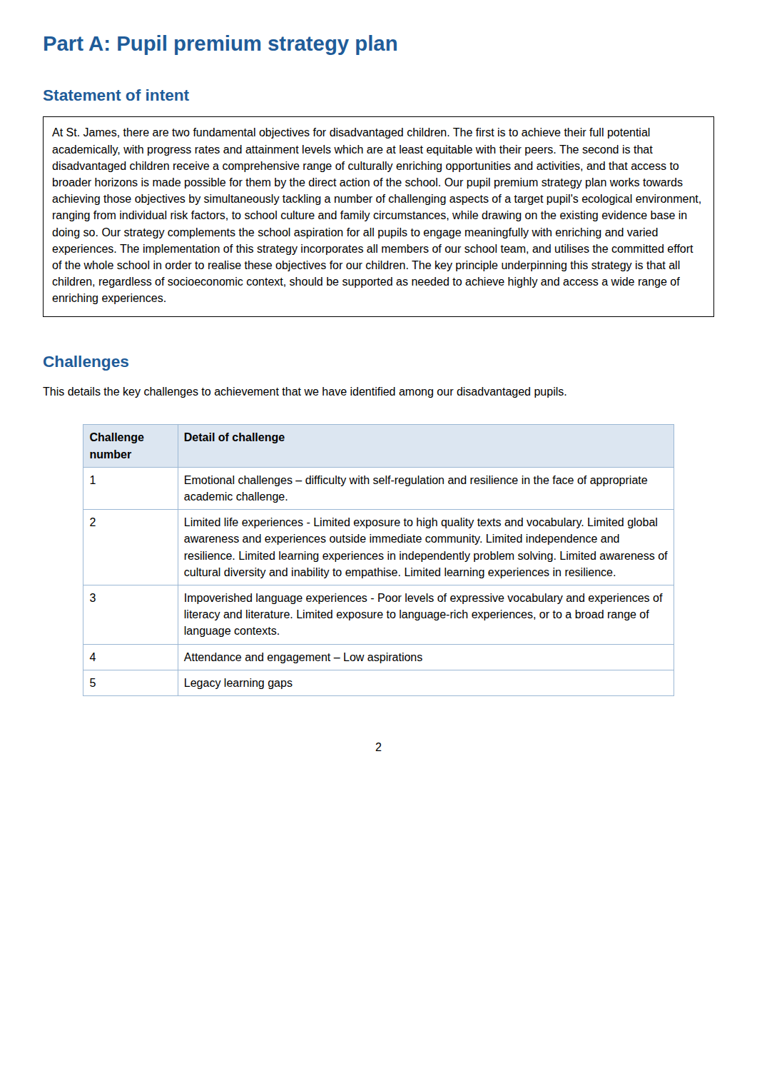Part A: Pupil premium strategy plan
Statement of intent
At St. James, there are two fundamental objectives for disadvantaged children. The first is to achieve their full potential academically, with progress rates and attainment levels which are at least equitable with their peers. The second is that disadvantaged children receive a comprehensive range of culturally enriching opportunities and activities, and that access to broader horizons is made possible for them by the direct action of the school. Our pupil premium strategy plan works towards achieving those objectives by simultaneously tackling a number of challenging aspects of a target pupil's ecological environment, ranging from individual risk factors, to school culture and family circumstances, while drawing on the existing evidence base in doing so. Our strategy complements the school aspiration for all pupils to engage meaningfully with enriching and varied experiences. The implementation of this strategy incorporates all members of our school team, and utilises the committed effort of the whole school in order to realise these objectives for our children. The key principle underpinning this strategy is that all children, regardless of socioeconomic context, should be supported as needed to achieve highly and access a wide range of enriching experiences.
Challenges
This details the key challenges to achievement that we have identified among our disadvantaged pupils.
| Challenge number | Detail of challenge |
| --- | --- |
| 1 | Emotional challenges – difficulty with self-regulation and resilience in the face of appropriate academic challenge. |
| 2 | Limited life experiences - Limited exposure to high quality texts and vocabulary. Limited global awareness and experiences outside immediate community. Limited independence and resilience. Limited learning experiences in independently problem solving. Limited awareness of cultural diversity and inability to empathise. Limited learning experiences in resilience. |
| 3 | Impoverished language experiences - Poor levels of expressive vocabulary and experiences of literacy and literature. Limited exposure to language-rich experiences, or to a broad range of language contexts. |
| 4 | Attendance and engagement – Low aspirations |
| 5 | Legacy learning gaps |
2